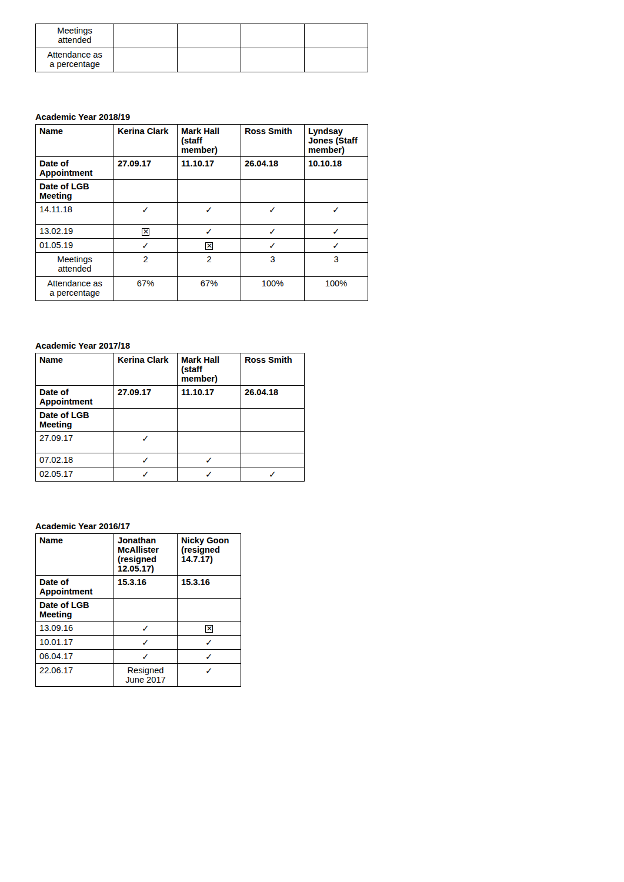| Meetings attended | | | | |
| Attendance as a percentage | | | | |
Academic Year 2018/19
| Name | Kerina Clark | Mark Hall (staff member) | Ross Smith | Lyndsay Jones (Staff member) |
| Date of Appointment | 27.09.17 | 11.10.17 | 26.04.18 | 10.10.18 |
| Date of LGB Meeting | | | | |
| 14.11.18 | ✓ | ✓ | ✓ | ✓ |
| 13.02.19 | ✕ | ✓ | ✓ | ✓ |
| 01.05.19 | ✓ | ✕ | ✓ | ✓ |
| Meetings attended | 2 | 2 | 3 | 3 |
| Attendance as a percentage | 67% | 67% | 100% | 100% |
Academic Year 2017/18
| Name | Kerina Clark | Mark Hall (staff member) | Ross Smith |
| Date of Appointment | 27.09.17 | 11.10.17 | 26.04.18 |
| Date of LGB Meeting | | | |
| 27.09.17 | ✓ | | |
| 07.02.18 | ✓ | ✓ | |
| 02.05.17 | ✓ | ✓ | ✓ |
Academic Year 2016/17
| Name | Jonathan McAllister (resigned 12.05.17) | Nicky Goon (resigned 14.7.17) |
| Date of Appointment | 15.3.16 | 15.3.16 |
| Date of LGB Meeting | | |
| 13.09.16 | ✓ | ✕ |
| 10.01.17 | ✓ | ✓ |
| 06.04.17 | ✓ | ✓ |
| 22.06.17 | Resigned June 2017 | ✓ |